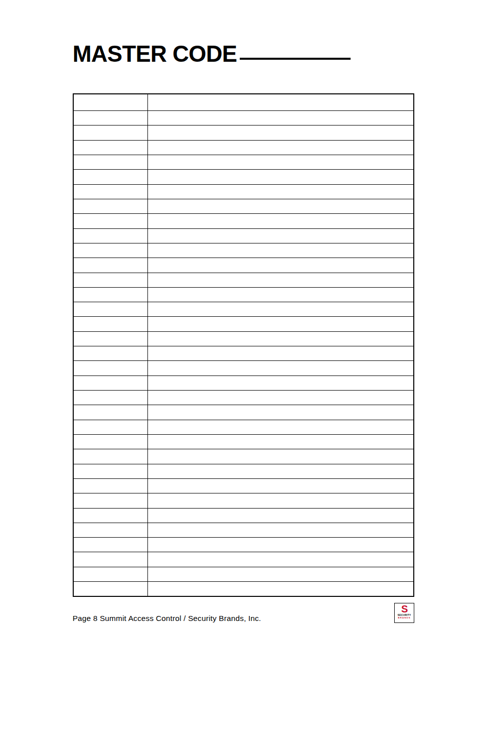MASTER CODE
Page 8 Summit Access Control / Security Brands, Inc.
S
SECURITY
BRANDS